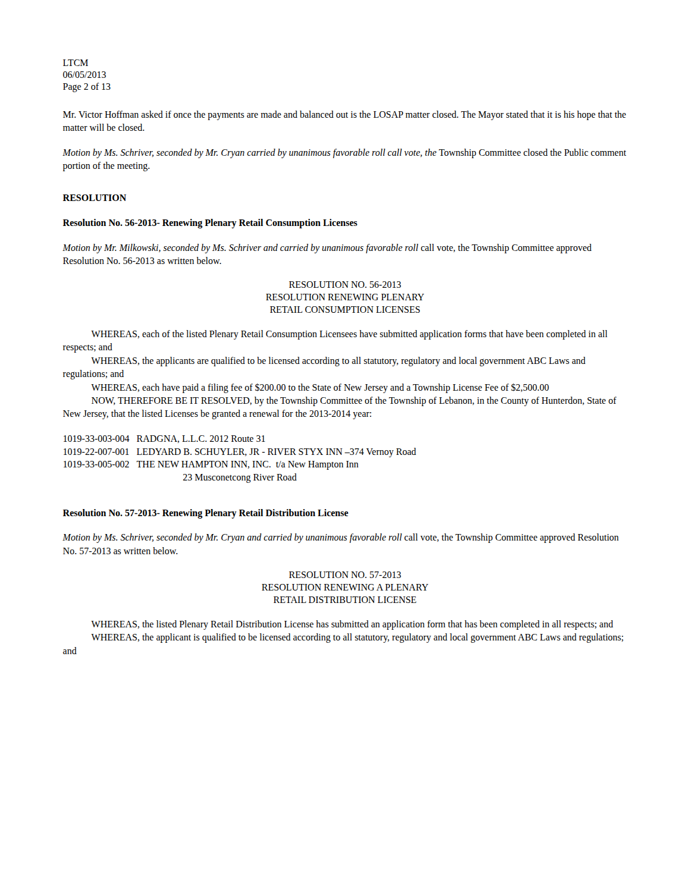LTCM
06/05/2013
Page 2 of 13
Mr. Victor Hoffman asked if once the payments are made and balanced out is the LOSAP matter closed. The Mayor stated that it is his hope that the matter will be closed.
Motion by Ms. Schriver, seconded by Mr. Cryan carried by unanimous favorable roll call vote, the Township Committee closed the Public comment portion of the meeting.
RESOLUTION
Resolution No. 56-2013- Renewing Plenary Retail Consumption Licenses
Motion by Mr. Milkowski, seconded by Ms. Schriver and carried by unanimous favorable roll call vote, the Township Committee approved Resolution No. 56-2013 as written below.
RESOLUTION NO. 56-2013
RESOLUTION RENEWING PLENARY
RETAIL CONSUMPTION LICENSES
WHEREAS, each of the listed Plenary Retail Consumption Licensees have submitted application forms that have been completed in all respects; and
WHEREAS, the applicants are qualified to be licensed according to all statutory, regulatory and local government ABC Laws and regulations; and
WHEREAS, each have paid a filing fee of $200.00 to the State of New Jersey and a Township License Fee of $2,500.00
NOW, THEREFORE BE IT RESOLVED, by the Township Committee of the Township of Lebanon, in the County of Hunterdon, State of New Jersey, that the listed Licenses be granted a renewal for the 2013-2014 year:
1019-33-003-004 RADGNA, L.L.C. 2012 Route 31
1019-22-007-001 LEDYARD B. SCHUYLER, JR - RIVER STYX INN –374 Vernoy Road
1019-33-005-002 THE NEW HAMPTON INN, INC. t/a New Hampton Inn
23 Musconetcong River Road
Resolution No. 57-2013- Renewing Plenary Retail Distribution License
Motion by Ms. Schriver, seconded by Mr. Cryan and carried by unanimous favorable roll call vote, the Township Committee approved Resolution No. 57-2013 as written below.
RESOLUTION NO. 57-2013
RESOLUTION RENEWING A PLENARY
RETAIL DISTRIBUTION LICENSE
WHEREAS, the listed Plenary Retail Distribution License has submitted an application form that has been completed in all respects; and
WHEREAS, the applicant is qualified to be licensed according to all statutory, regulatory and local government ABC Laws and regulations; and